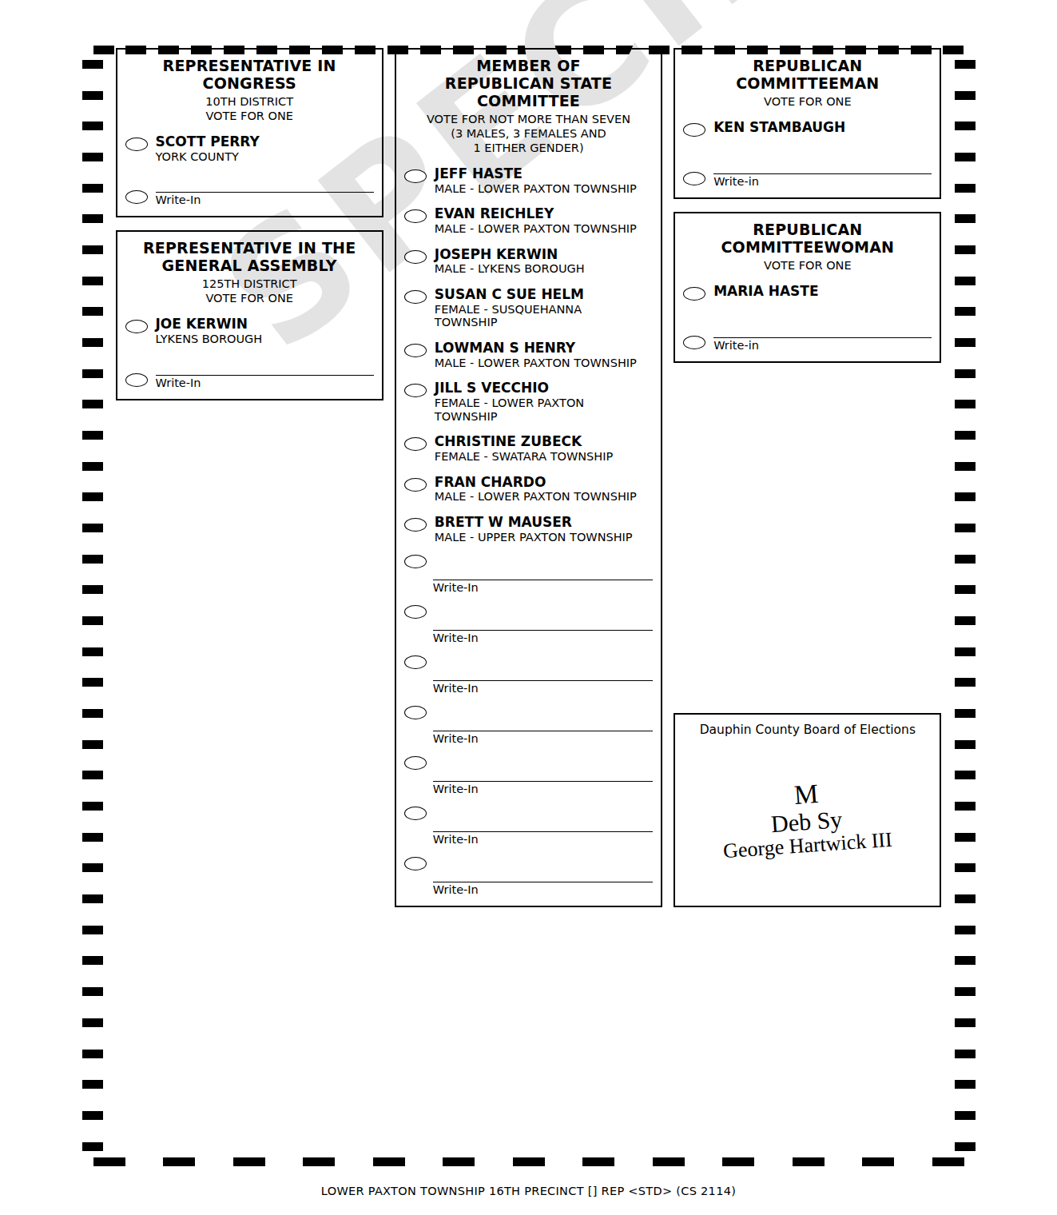SPECIMEN
REPRESENTATIVE IN CONGRESS
10TH DISTRICT
VOTE FOR ONE
SCOTT PERRY
YORK COUNTY
Write-In
REPRESENTATIVE IN THE
GENERAL ASSEMBLY
125TH DISTRICT
VOTE FOR ONE
JOE KERWIN
LYKENS BOROUGH
Write-In
MEMBER OF
REPUBLICAN STATE
COMMITTEE
VOTE FOR NOT MORE THAN SEVEN
(3 MALES, 3 FEMALES AND
1 EITHER GENDER)
JEFF HASTE
MALE - LOWER PAXTON TOWNSHIP
EVAN REICHLEY
MALE - LOWER PAXTON TOWNSHIP
JOSEPH KERWIN
MALE - LYKENS BOROUGH
SUSAN C SUE HELM
FEMALE - SUSQUEHANNA
TOWNSHIP
LOWMAN S HENRY
MALE - LOWER PAXTON TOWNSHIP
JILL S VECCHIO
FEMALE - LOWER PAXTON
TOWNSHIP
CHRISTINE ZUBECK
FEMALE - SWATARA TOWNSHIP
FRAN CHARDO
MALE - LOWER PAXTON TOWNSHIP
BRETT W MAUSER
MALE - UPPER PAXTON TOWNSHIP
Write-In
Write-In
Write-In
Write-In
Write-In
Write-In
Write-In
REPUBLICAN COMMITTEEMAN
VOTE FOR ONE
KEN STAMBAUGH
Write-in
REPUBLICAN
COMMITTEEWOMAN
VOTE FOR ONE
MARIA HASTE
Write-in
Dauphin County Board of Elections
M   
Deb Sy 
George Hartwick III
LOWER PAXTON TOWNSHIP 16TH PRECINCT [] REP <STD> (CS 2114)